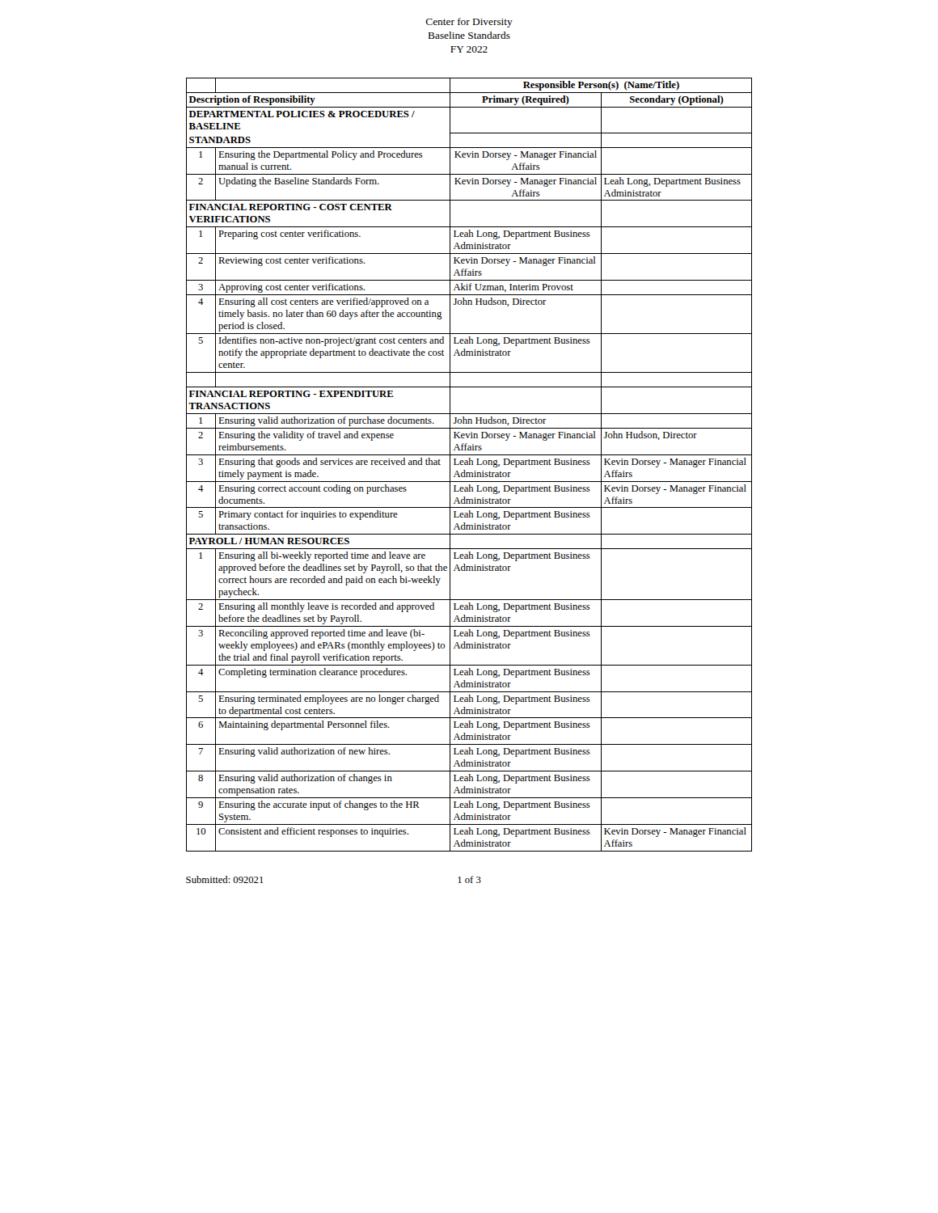Center for Diversity
Baseline Standards
FY 2022
| | | Responsible Person(s) (Name/Title) |
| Description of Responsibility | Primary (Required) | Secondary (Optional) |
| DEPARTMENTAL POLICIES & PROCEDURES / BASELINE | | |
| STANDARDS | | |
| 1 | Ensuring the Departmental Policy and Procedures manual is current. | Kevin Dorsey - Manager Financial Affairs | |
| 2 | Updating the Baseline Standards Form. | Kevin Dorsey - Manager Financial Affairs | Leah Long, Department Business Administrator |
| FINANCIAL REPORTING - COST CENTER VERIFICATIONS | | |
| 1 | Preparing cost center verifications. | Leah Long, Department Business Administrator | |
| 2 | Reviewing cost center verifications. | Kevin Dorsey - Manager Financial Affairs | |
| 3 | Approving cost center verifications. | Akif Uzman, Interim Provost | |
| 4 | Ensuring all cost centers are verified/approved on a timely basis. no later than 60 days after the accounting period is closed. | John Hudson, Director | |
| 5 | Identifies non-active non-project/grant cost centers and notify the appropriate department to deactivate the cost center. | Leah Long, Department Business Administrator | |
| FINANCIAL REPORTING - EXPENDITURE TRANSACTIONS | | |
| 1 | Ensuring valid authorization of purchase documents. | John Hudson, Director | |
| 2 | Ensuring the validity of travel and expense reimbursements. | Kevin Dorsey - Manager Financial Affairs | John Hudson, Director |
| 3 | Ensuring that goods and services are received and that timely payment is made. | Leah Long, Department Business Administrator | Kevin Dorsey - Manager Financial Affairs |
| 4 | Ensuring correct account coding on purchases documents. | Leah Long, Department Business Administrator | Kevin Dorsey - Manager Financial Affairs |
| 5 | Primary contact for inquiries to expenditure transactions. | Leah Long, Department Business Administrator | |
| PAYROLL / HUMAN RESOURCES | | |
| 1 | Ensuring all bi-weekly reported time and leave are approved before the deadlines set by Payroll, so that the correct hours are recorded and paid on each bi-weekly paycheck. | Leah Long, Department Business Administrator | |
| 2 | Ensuring all monthly leave is recorded and approved before the deadlines set by Payroll. | Leah Long, Department Business Administrator | |
| 3 | Reconciling approved reported time and leave (bi-weekly employees) and ePARs (monthly employees) to the trial and final payroll verification reports. | Leah Long, Department Business Administrator | |
| 4 | Completing termination clearance procedures. | Leah Long, Department Business Administrator | |
| 5 | Ensuring terminated employees are no longer charged to departmental cost centers. | Leah Long, Department Business Administrator | |
| 6 | Maintaining departmental Personnel files. | Leah Long, Department Business Administrator | |
| 7 | Ensuring valid authorization of new hires. | Leah Long, Department Business Administrator | |
| 8 | Ensuring valid authorization of changes in compensation rates. | Leah Long, Department Business Administrator | |
| 9 | Ensuring the accurate input of changes to the HR System. | Leah Long, Department Business Administrator | |
| 10 | Consistent and efficient responses to inquiries. | Leah Long, Department Business Administrator | Kevin Dorsey - Manager Financial Affairs |
Submitted: 092021
1 of 3